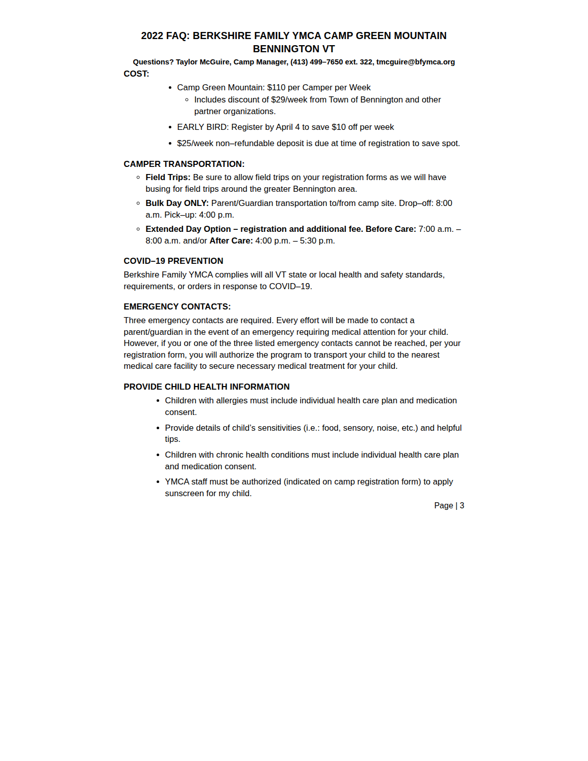2022 FAQ: BERKSHIRE FAMILY YMCA CAMP GREEN MOUNTAIN BENNINGTON VT
Questions? Taylor McGuire, Camp Manager, (413) 499–7650 ext. 322, tmcguire@bfymca.org
COST:
Camp Green Mountain: $110 per Camper per Week
Includes discount of $29/week from Town of Bennington and other partner organizations.
EARLY BIRD: Register by April 4 to save $10 off per week
$25/week non–refundable deposit is due at time of registration to save spot.
CAMPER TRANSPORTATION:
Field Trips: Be sure to allow field trips on your registration forms as we will have busing for field trips around the greater Bennington area.
Bulk Day ONLY: Parent/Guardian transportation to/from camp site. Drop–off: 8:00 a.m. Pick–up: 4:00 p.m.
Extended Day Option – registration and additional fee. Before Care: 7:00 a.m. –8:00 a.m. and/or After Care: 4:00 p.m. – 5:30 p.m.
COVID–19 PREVENTION
Berkshire Family YMCA complies will all VT state or local health and safety standards, requirements, or orders in response to COVID–19.
EMERGENCY CONTACTS:
Three emergency contacts are required. Every effort will be made to contact a parent/guardian in the event of an emergency requiring medical attention for your child. However, if you or one of the three listed emergency contacts cannot be reached, per your registration form, you will authorize the program to transport your child to the nearest medical care facility to secure necessary medical treatment for your child.
PROVIDE CHILD HEALTH INFORMATION
Children with allergies must include individual health care plan and medication consent.
Provide details of child’s sensitivities (i.e.: food, sensory, noise, etc.) and helpful tips.
Children with chronic health conditions must include individual health care plan and medication consent.
YMCA staff must be authorized (indicated on camp registration form) to apply sunscreen for my child.
Page | 3